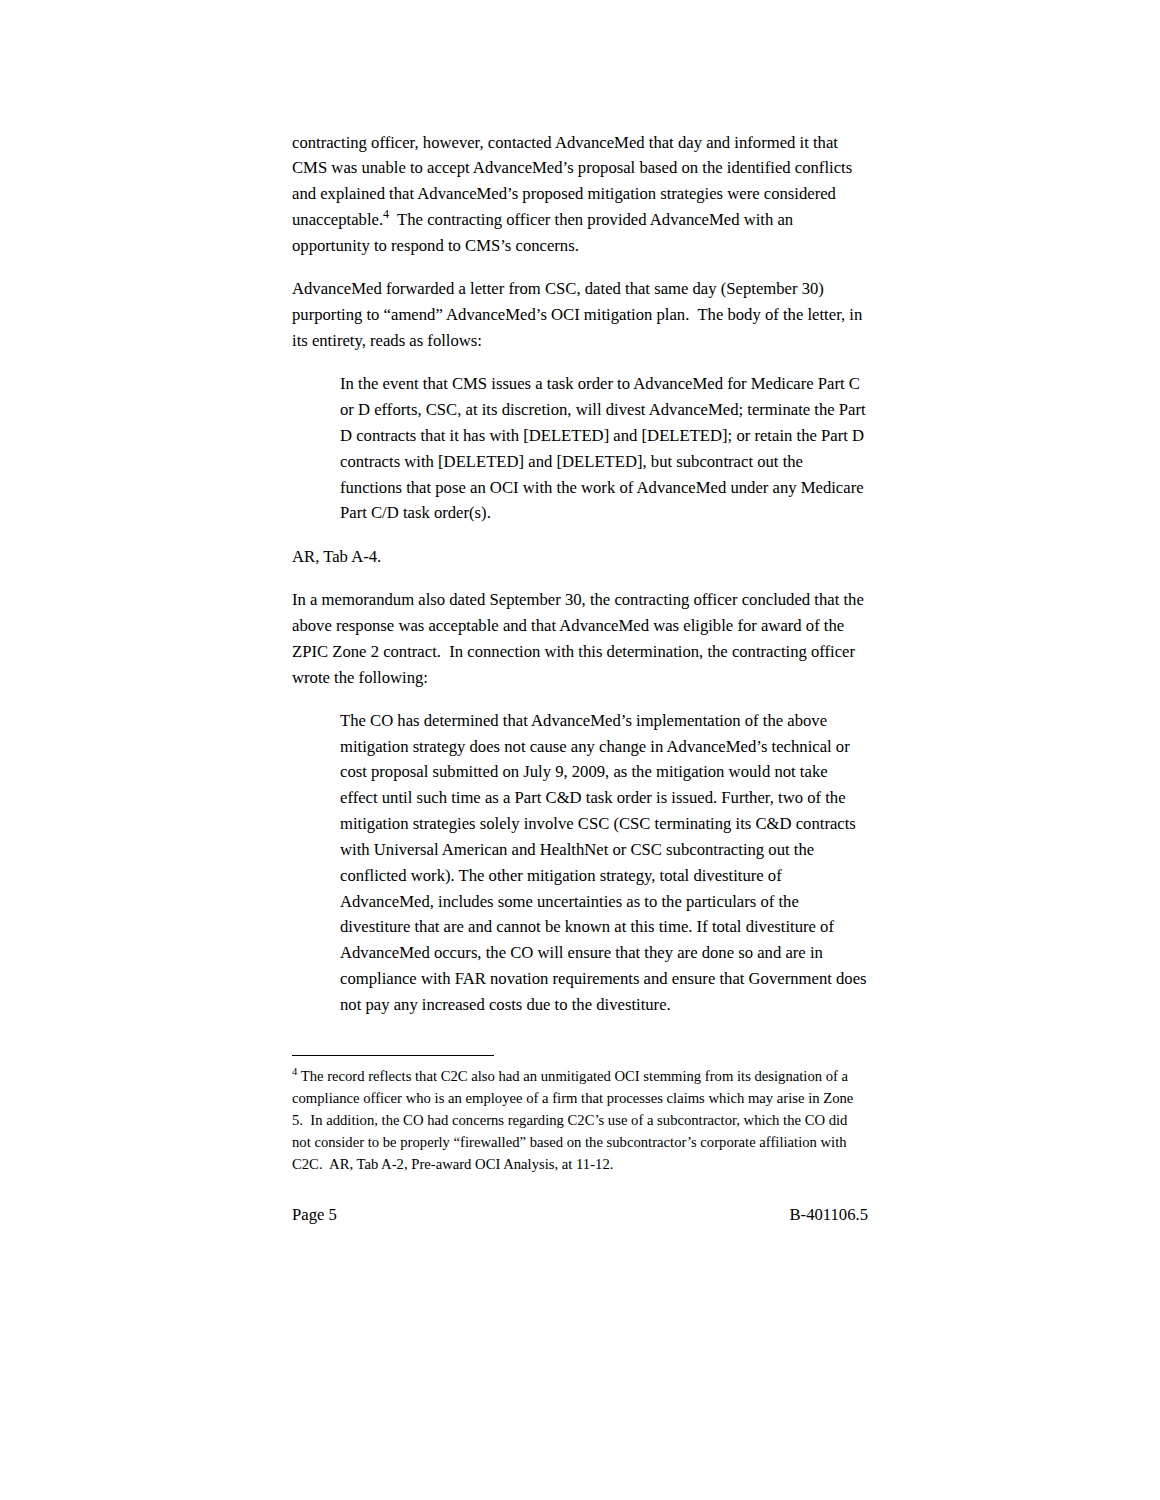contracting officer, however, contacted AdvanceMed that day and informed it that CMS was unable to accept AdvanceMed’s proposal based on the identified conflicts and explained that AdvanceMed’s proposed mitigation strategies were considered unacceptable.4 The contracting officer then provided AdvanceMed with an opportunity to respond to CMS’s concerns.
AdvanceMed forwarded a letter from CSC, dated that same day (September 30) purporting to “amend” AdvanceMed’s OCI mitigation plan. The body of the letter, in its entirety, reads as follows:
In the event that CMS issues a task order to AdvanceMed for Medicare Part C or D efforts, CSC, at its discretion, will divest AdvanceMed; terminate the Part D contracts that it has with [DELETED] and [DELETED]; or retain the Part D contracts with [DELETED] and [DELETED], but subcontract out the functions that pose an OCI with the work of AdvanceMed under any Medicare Part C/D task order(s).
AR, Tab A-4.
In a memorandum also dated September 30, the contracting officer concluded that the above response was acceptable and that AdvanceMed was eligible for award of the ZPIC Zone 2 contract. In connection with this determination, the contracting officer wrote the following:
The CO has determined that AdvanceMed’s implementation of the above mitigation strategy does not cause any change in AdvanceMed’s technical or cost proposal submitted on July 9, 2009, as the mitigation would not take effect until such time as a Part C&D task order is issued. Further, two of the mitigation strategies solely involve CSC (CSC terminating its C&D contracts with Universal American and HealthNet or CSC subcontracting out the conflicted work). The other mitigation strategy, total divestiture of AdvanceMed, includes some uncertainties as to the particulars of the divestiture that are and cannot be known at this time. If total divestiture of AdvanceMed occurs, the CO will ensure that they are done so and are in compliance with FAR novation requirements and ensure that Government does not pay any increased costs due to the divestiture.
4 The record reflects that C2C also had an unmitigated OCI stemming from its designation of a compliance officer who is an employee of a firm that processes claims which may arise in Zone 5. In addition, the CO had concerns regarding C2C’s use of a subcontractor, which the CO did not consider to be properly “firewalled” based on the subcontractor’s corporate affiliation with C2C. AR, Tab A-2, Pre-award OCI Analysis, at 11-12.
Page 5
B-401106.5